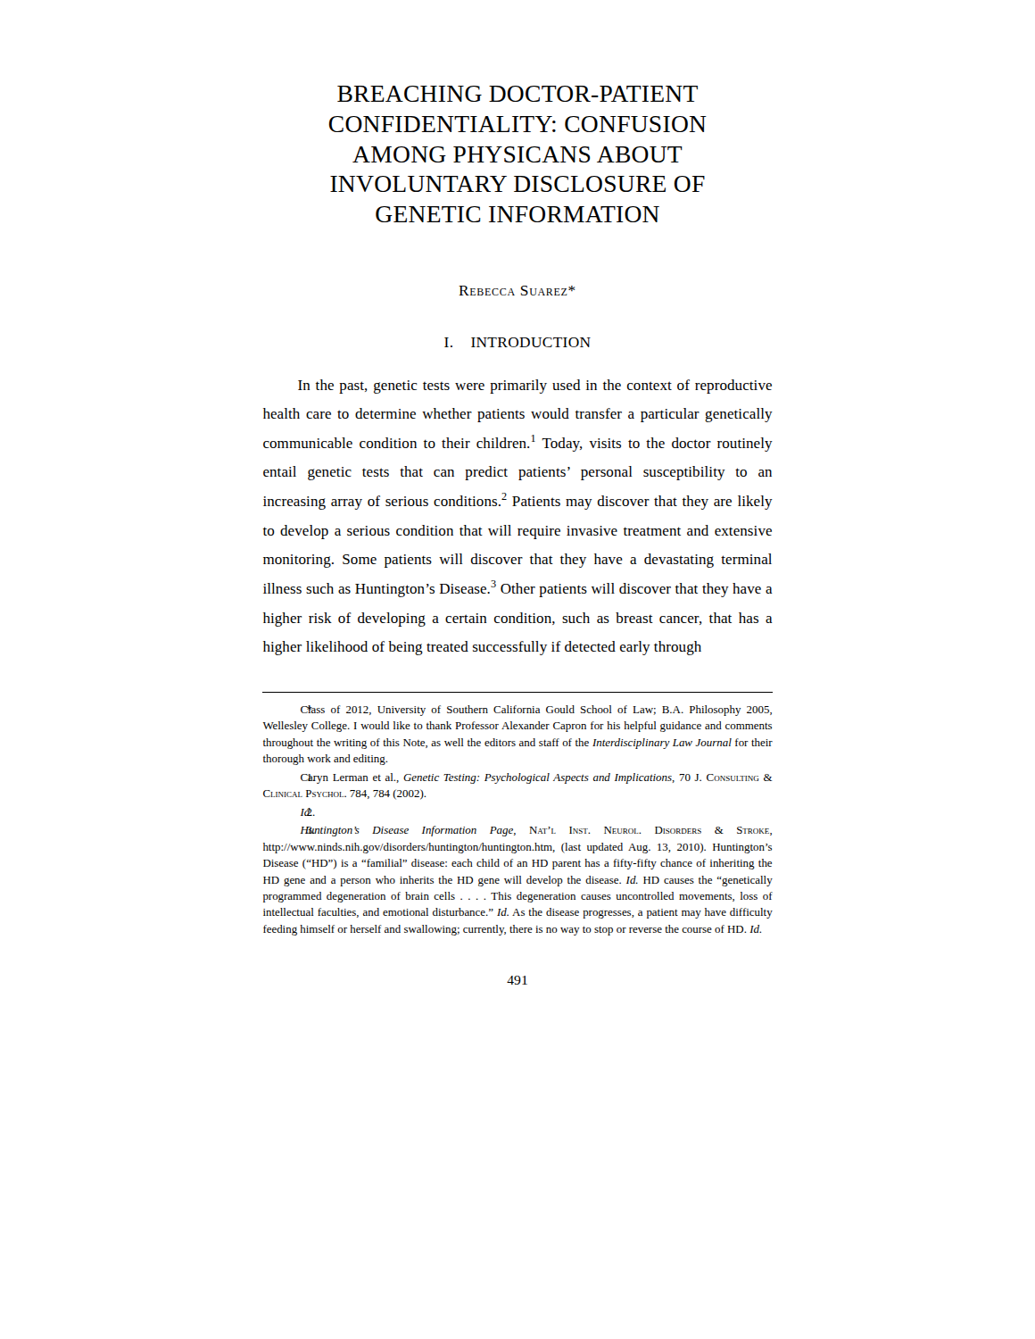BREACHING DOCTOR-PATIENT
CONFIDENTIALITY: CONFUSION
AMONG PHYSICANS ABOUT
INVOLUNTARY DISCLOSURE OF
GENETIC INFORMATION
Rebecca Suarez*
I. INTRODUCTION
In the past, genetic tests were primarily used in the context of reproductive health care to determine whether patients would transfer a particular genetically communicable condition to their children.1 Today, visits to the doctor routinely entail genetic tests that can predict patients’ personal susceptibility to an increasing array of serious conditions.2 Patients may discover that they are likely to develop a serious condition that will require invasive treatment and extensive monitoring. Some patients will discover that they have a devastating terminal illness such as Huntington’s Disease.3 Other patients will discover that they have a higher risk of developing a certain condition, such as breast cancer, that has a higher likelihood of being treated successfully if detected early through
*Class of 2012, University of Southern California Gould School of Law; B.A. Philosophy 2005, Wellesley College. I would like to thank Professor Alexander Capron for his helpful guidance and comments throughout the writing of this Note, as well the editors and staff of the Interdisciplinary Law Journal for their thorough work and editing.
1. Caryn Lerman et al., Genetic Testing: Psychological Aspects and Implications, 70 J. Consulting & Clinical Psychol. 784, 784 (2002).
2. Id.
3. Huntington’s Disease Information Page, Nat’l Inst. Neurol. Disorders & Stroke, http://www.ninds.nih.gov/disorders/huntington/huntington.htm, (last updated Aug. 13, 2010). Huntington’s Disease (“HD”) is a “familial” disease: each child of an HD parent has a fifty-fifty chance of inheriting the HD gene and a person who inherits the HD gene will develop the disease. Id. HD causes the “genetically programmed degeneration of brain cells . . . . This degeneration causes uncontrolled movements, loss of intellectual faculties, and emotional disturbance.” Id. As the disease progresses, a patient may have difficulty feeding himself or herself and swallowing; currently, there is no way to stop or reverse the course of HD. Id.
491